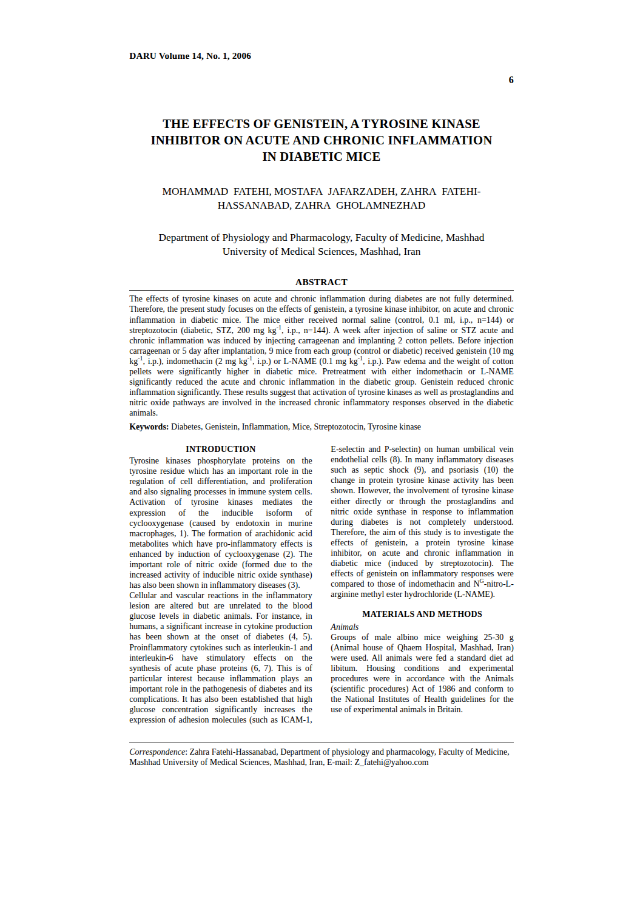DARU Volume 14, No. 1, 2006
6
The Effects of Genistein, a Tyrosine Kinase Inhibitor on Acute and Chronic Inflammation in Diabetic Mice
Mohammad Fatehi, Mostafa Jafarzadeh, Zahra Fatehi-Hassanabad, Zahra Gholamnezhad
Department of Physiology and Pharmacology, Faculty of Medicine, Mashhad University of Medical Sciences, Mashhad, Iran
ABSTRACT
The effects of tyrosine kinases on acute and chronic inflammation during diabetes are not fully determined. Therefore, the present study focuses on the effects of genistein, a tyrosine kinase inhibitor, on acute and chronic inflammation in diabetic mice. The mice either received normal saline (control, 0.1 ml, i.p., n=144) or streptozotocin (diabetic, STZ, 200 mg kg-1, i.p., n=144). A week after injection of saline or STZ acute and chronic inflammation was induced by injecting carrageenan and implanting 2 cotton pellets. Before injection carrageenan or 5 day after implantation, 9 mice from each group (control or diabetic) received genistein (10 mg kg-1, i.p.), indomethacin (2 mg kg-1, i.p.) or L-NAME (0.1 mg kg-1, i.p.). Paw edema and the weight of cotton pellets were significantly higher in diabetic mice. Pretreatment with either indomethacin or L-NAME significantly reduced the acute and chronic inflammation in the diabetic group. Genistein reduced chronic inflammation significantly. These results suggest that activation of tyrosine kinases as well as prostaglandins and nitric oxide pathways are involved in the increased chronic inflammatory responses observed in the diabetic animals.
Keywords: Diabetes, Genistein, Inflammation, Mice, Streptozotocin, Tyrosine kinase
INTRODUCTION
Tyrosine kinases phosphorylate proteins on the tyrosine residue which has an important role in the regulation of cell differentiation, and proliferation and also signaling processes in immune system cells. Activation of tyrosine kinases mediates the expression of the inducible isoform of cyclooxygenase (caused by endotoxin in murine macrophages, 1). The formation of arachidonic acid metabolites which have pro-inflammatory effects is enhanced by induction of cyclooxygenase (2). The important role of nitric oxide (formed due to the increased activity of inducible nitric oxide synthase) has also been shown in inflammatory diseases (3).
Cellular and vascular reactions in the inflammatory lesion are altered but are unrelated to the blood glucose levels in diabetic animals. For instance, in humans, a significant increase in cytokine production has been shown at the onset of diabetes (4, 5). Proinflammatory cytokines such as interleukin-1 and interleukin-6 have stimulatory effects on the synthesis of acute phase proteins (6, 7). This is of particular interest because inflammation plays an important role in the pathogenesis of diabetes and its complications. It has also been established that high glucose concentration significantly increases the expression of adhesion molecules (such as ICAM-1, E-selectin and P-selectin) on human umbilical vein endothelial cells (8). In many inflammatory diseases such as septic shock (9), and psoriasis (10) the change in protein tyrosine kinase activity has been shown. However, the involvement of tyrosine kinase either directly or through the prostaglandins and nitric oxide synthase in response to inflammation during diabetes is not completely understood. Therefore, the aim of this study is to investigate the effects of genistein, a protein tyrosine kinase inhibitor, on acute and chronic inflammation in diabetic mice (induced by streptozotocin). The effects of genistein on inflammatory responses were compared to those of indomethacin and NG-nitro-L-arginine methyl ester hydrochloride (L-NAME).
MATERIALS AND METHODS
Animals
Groups of male albino mice weighing 25-30 g (Animal house of Qhaem Hospital, Mashhad, Iran) were used. All animals were fed a standard diet ad libitum. Housing conditions and experimental procedures were in accordance with the Animals (scientific procedures) Act of 1986 and conform to the National Institutes of Health guidelines for the use of experimental animals in Britain.
Correspondence: Zahra Fatehi-Hassanabad, Department of physiology and pharmacology, Faculty of Medicine, Mashhad University of Medical Sciences, Mashhad, Iran, E-mail: Z_fatehi@yahoo.com